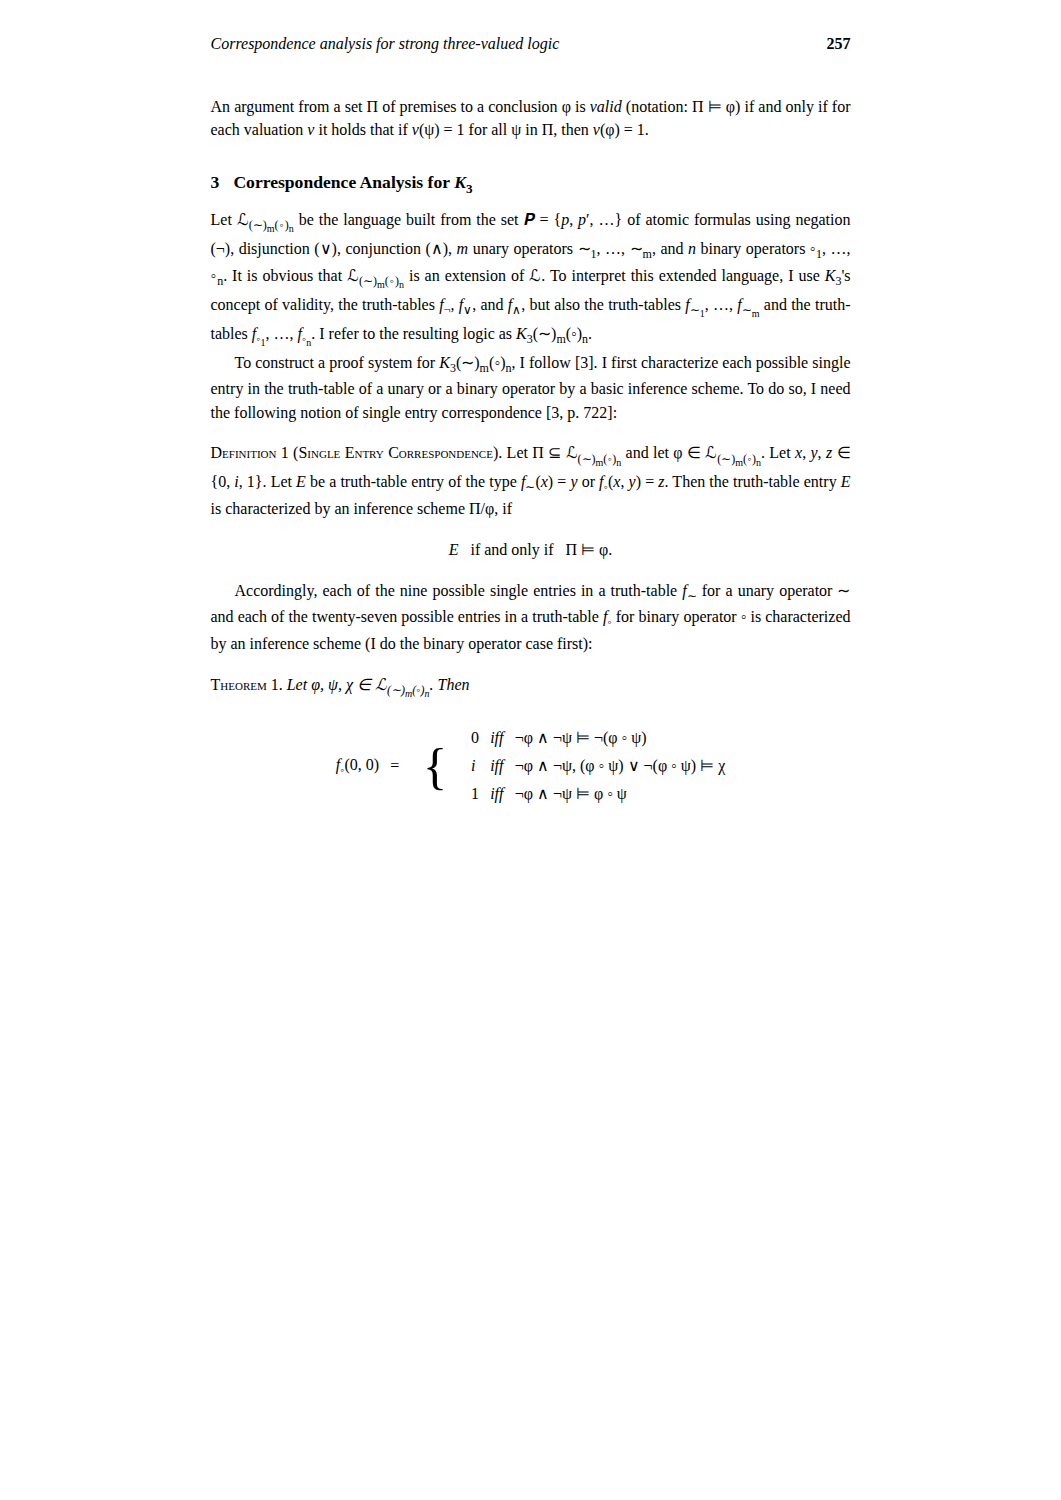Correspondence analysis for strong three-valued logic 257
An argument from a set Π of premises to a conclusion φ is valid (notation: Π ⊨ φ) if and only if for each valuation v it holds that if v(ψ) = 1 for all ψ in Π, then v(φ) = 1.
3 Correspondence Analysis for K 3
Let ℒ(∼)m(◦)n be the language built from the set 𝑷 = {p, p′, …} of atomic formulas using negation (¬), disjunction (∨), conjunction (∧), m unary operators ∼1, …, ∼m, and n binary operators ◦1, …, ◦n. It is obvious that ℒ(∼)m(◦)n is an extension of ℒ. To interpret this extended language, I use K 3's concept of validity, the truth-tables f¬, f∨, and f∧, but also the truth-tables f∼1, …, f∼m and the truth-tables f◦1, …, f◦n. I refer to the resulting logic as K 3(∼)m(◦)n.
To construct a proof system for K 3(∼)m(◦)n, I follow [3]. I first characterize each possible single entry in the truth-table of a unary or a binary operator by a basic inference scheme. To do so, I need the following notion of single entry correspondence [3, p. 722]:
Definition 1 (Single Entry Correspondence). Let Π ⊆ ℒ(∼)m(◦)n and let φ ∈ ℒ(∼)m(◦)n. Let x, y, z ∈ {0, i, 1}. Let E be a truth-table entry of the type f∼(x) = y or f◦(x, y) = z. Then the truth-table entry E is characterized by an inference scheme Π/φ, if
E if and only if Π ⊨ φ.
Accordingly, each of the nine possible single entries in a truth-table f∼ for a unary operator ∼ and each of the twenty-seven possible entries in a truth-table f◦ for binary operator ◦ is characterized by an inference scheme (I do the binary operator case first):
Theorem 1. Let φ, ψ, χ ∈ ℒ(∼)m(◦)n. Then
| f ◦ (0, 0) | = | { | 0 | iff | ¬φ ∧ ¬ψ ⊨ ¬(φ ◦ ψ) |
| i | iff | ¬φ ∧ ¬ψ, (φ ◦ ψ) ∨ ¬(φ ◦ ψ) ⊨ χ |
| 1 | iff | ¬φ ∧ ¬ψ ⊨ φ ◦ ψ |